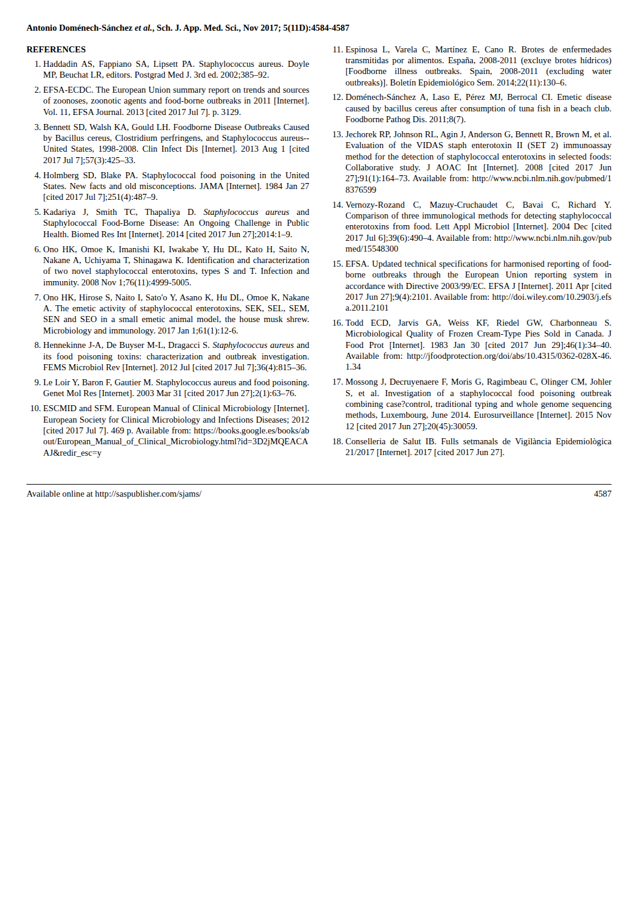Antonio Doménech-Sánchez et al., Sch. J. App. Med. Sci., Nov 2017; 5(11D):4584-4587
References
Haddadin AS, Fappiano SA, Lipsett PA. Staphylococcus aureus. Doyle MP, Beuchat LR, editors. Postgrad Med J. 3rd ed. 2002;385–92.
EFSA-ECDC. The European Union summary report on trends and sources of zoonoses, zoonotic agents and food-borne outbreaks in 2011 [Internet]. Vol. 11, EFSA Journal. 2013 [cited 2017 Jul 7]. p. 3129.
Bennett SD, Walsh KA, Gould LH. Foodborne Disease Outbreaks Caused by Bacillus cereus, Clostridium perfringens, and Staphylococcus aureus--United States, 1998-2008. Clin Infect Dis [Internet]. 2013 Aug 1 [cited 2017 Jul 7];57(3):425–33.
Holmberg SD, Blake PA. Staphylococcal food poisoning in the United States. New facts and old misconceptions. JAMA [Internet]. 1984 Jan 27 [cited 2017 Jul 7];251(4):487–9.
Kadariya J, Smith TC, Thapaliya D. Staphylococcus aureus and Staphylococcal Food-Borne Disease: An Ongoing Challenge in Public Health. Biomed Res Int [Internet]. 2014 [cited 2017 Jun 27];2014:1–9.
Ono HK, Omoe K, Imanishi KI, Iwakabe Y, Hu DL, Kato H, Saito N, Nakane A, Uchiyama T, Shinagawa K. Identification and characterization of two novel staphylococcal enterotoxins, types S and T. Infection and immunity. 2008 Nov 1;76(11):4999-5005.
Ono HK, Hirose S, Naito I, Sato'o Y, Asano K, Hu DL, Omoe K, Nakane A. The emetic activity of staphylococcal enterotoxins, SEK, SEL, SEM, SEN and SEO in a small emetic animal model, the house musk shrew. Microbiology and immunology. 2017 Jan 1;61(1):12-6.
Hennekinne J-A, De Buyser M-L, Dragacci S. Staphylococcus aureus and its food poisoning toxins: characterization and outbreak investigation. FEMS Microbiol Rev [Internet]. 2012 Jul [cited 2017 Jul 7];36(4):815–36.
Le Loir Y, Baron F, Gautier M. Staphylococcus aureus and food poisoning. Genet Mol Res [Internet]. 2003 Mar 31 [cited 2017 Jun 27];2(1):63–76.
ESCMID and SFM. European Manual of Clinical Microbiology [Internet]. European Society for Clinical Microbiology and Infections Diseases; 2012 [cited 2017 Jul 7]. 469 p. Available from: https://books.google.es/books/about/European_Manual_of_Clinical_Microbiology.html?id=3D2jMQEACAAJ&redir_esc=y
Espinosa L, Varela C, Martínez E, Cano R. Brotes de enfermedades transmitidas por alimentos. España, 2008-2011 (excluye brotes hídricos) [Foodborne illness outbreaks. Spain, 2008-2011 (excluding water outbreaks)]. Boletín Epidemiológico Sem. 2014;22(11):130–6.
Doménech-Sánchez A, Laso E, Pérez MJ, Berrocal CI. Emetic disease caused by bacillus cereus after consumption of tuna fish in a beach club. Foodborne Pathog Dis. 2011;8(7).
Jechorek RP, Johnson RL, Agin J, Anderson G, Bennett R, Brown M, et al. Evaluation of the VIDAS staph enterotoxin II (SET 2) immunoassay method for the detection of staphylococcal enterotoxins in selected foods: Collaborative study. J AOAC Int [Internet]. 2008 [cited 2017 Jun 27];91(1):164–73. Available from: http://www.ncbi.nlm.nih.gov/pubmed/18376599
Vernozy-Rozand C, Mazuy-Cruchaudet C, Bavai C, Richard Y. Comparison of three immunological methods for detecting staphylococcal enterotoxins from food. Lett Appl Microbiol [Internet]. 2004 Dec [cited 2017 Jul 6];39(6):490–4. Available from: http://www.ncbi.nlm.nih.gov/pubmed/15548300
EFSA. Updated technical specifications for harmonised reporting of food-borne outbreaks through the European Union reporting system in accordance with Directive 2003/99/EC. EFSA J [Internet]. 2011 Apr [cited 2017 Jun 27];9(4):2101. Available from: http://doi.wiley.com/10.2903/j.efsa.2011.2101
Todd ECD, Jarvis GA, Weiss KF, Riedel GW, Charbonneau S. Microbiological Quality of Frozen Cream-Type Pies Sold in Canada. J Food Prot [Internet]. 1983 Jan 30 [cited 2017 Jun 29];46(1):34–40. Available from: http://jfoodprotection.org/doi/abs/10.4315/0362-028X-46.1.34
Mossong J, Decruyenaere F, Moris G, Ragimbeau C, Olinger CM, Johler S, et al. Investigation of a staphylococcal food poisoning outbreak combining case?control, traditional typing and whole genome sequencing methods, Luxembourg, June 2014. Eurosurveillance [Internet]. 2015 Nov 12 [cited 2017 Jun 27];20(45):30059.
Conselleria de Salut IB. Fulls setmanals de Vigilància Epidemiològica 21/2017 [Internet]. 2017 [cited 2017 Jun 27].
Available online at http://saspublisher.com/sjams/ 4587